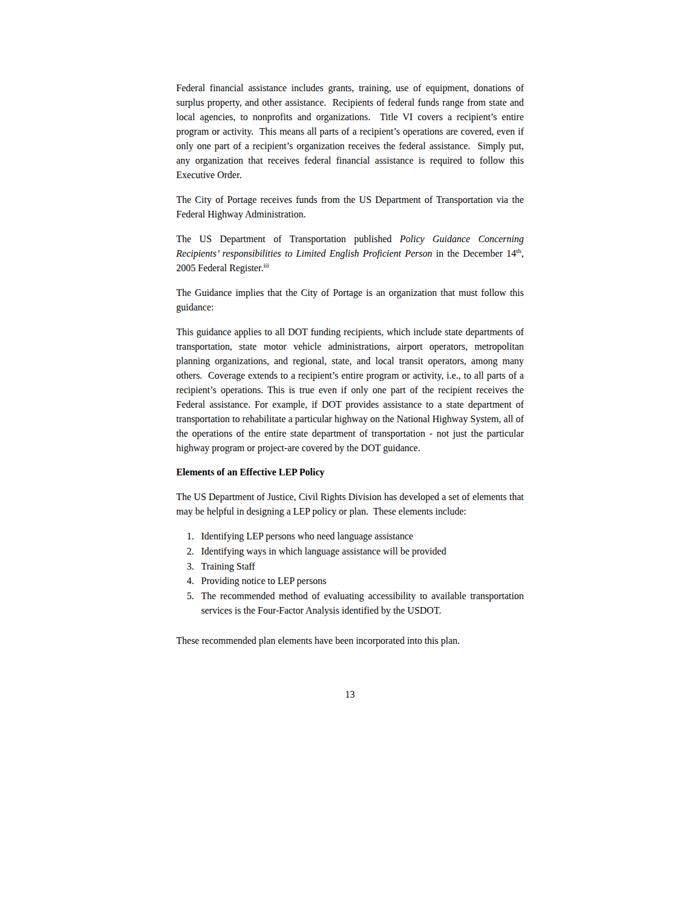Federal financial assistance includes grants, training, use of equipment, donations of surplus property, and other assistance. Recipients of federal funds range from state and local agencies, to nonprofits and organizations. Title VI covers a recipient’s entire program or activity. This means all parts of a recipient’s operations are covered, even if only one part of a recipient’s organization receives the federal assistance. Simply put, any organization that receives federal financial assistance is required to follow this Executive Order.
The City of Portage receives funds from the US Department of Transportation via the Federal Highway Administration.
The US Department of Transportation published Policy Guidance Concerning Recipients’ responsibilities to Limited English Proficient Person in the December 14th, 2005 Federal Register.iii
The Guidance implies that the City of Portage is an organization that must follow this guidance:
This guidance applies to all DOT funding recipients, which include state departments of transportation, state motor vehicle administrations, airport operators, metropolitan planning organizations, and regional, state, and local transit operators, among many others. Coverage extends to a recipient’s entire program or activity, i.e., to all parts of a recipient’s operations. This is true even if only one part of the recipient receives the Federal assistance. For example, if DOT provides assistance to a state department of transportation to rehabilitate a particular highway on the National Highway System, all of the operations of the entire state department of transportation - not just the particular highway program or project-are covered by the DOT guidance.
Elements of an Effective LEP Policy
The US Department of Justice, Civil Rights Division has developed a set of elements that may be helpful in designing a LEP policy or plan. These elements include:
Identifying LEP persons who need language assistance
Identifying ways in which language assistance will be provided
Training Staff
Providing notice to LEP persons
The recommended method of evaluating accessibility to available transportation services is the Four-Factor Analysis identified by the USDOT.
These recommended plan elements have been incorporated into this plan.
13